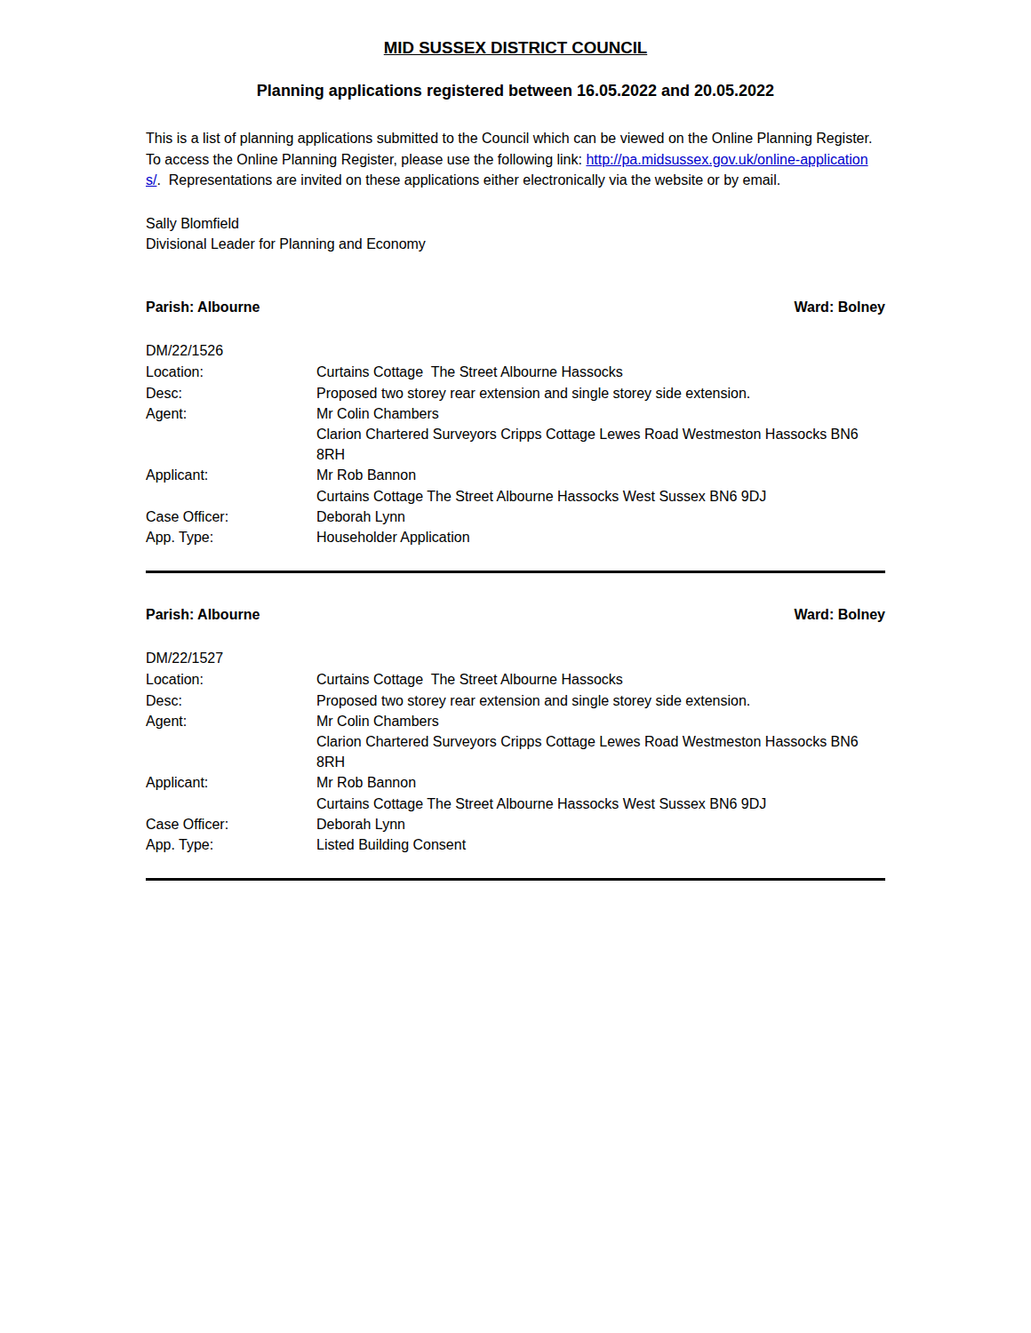MID SUSSEX DISTRICT COUNCIL
Planning applications registered between 16.05.2022 and 20.05.2022
This is a list of planning applications submitted to the Council which can be viewed on the Online Planning Register. To access the Online Planning Register, please use the following link: http://pa.midsussex.gov.uk/online-applications/. Representations are invited on these applications either electronically via the website or by email.
Sally Blomfield Divisional Leader for Planning and Economy
Parish: Albourne Ward: Bolney
DM/22/1526
| Location: | Curtains Cottage The Street Albourne Hassocks |
| Desc: | Proposed two storey rear extension and single storey side extension. |
| Agent: | Mr Colin Chambers Clarion Chartered Surveyors Cripps Cottage Lewes Road Westmeston Hassocks BN6 8RH |
| Applicant: | Mr Rob Bannon Curtains Cottage The Street Albourne Hassocks West Sussex BN6 9DJ |
| Case Officer: | Deborah Lynn |
| App. Type: | Householder Application |
Parish: Albourne Ward: Bolney
DM/22/1527
| Location: | Curtains Cottage The Street Albourne Hassocks |
| Desc: | Proposed two storey rear extension and single storey side extension. |
| Agent: | Mr Colin Chambers Clarion Chartered Surveyors Cripps Cottage Lewes Road Westmeston Hassocks BN6 8RH |
| Applicant: | Mr Rob Bannon Curtains Cottage The Street Albourne Hassocks West Sussex BN6 9DJ |
| Case Officer: | Deborah Lynn |
| App. Type: | Listed Building Consent |